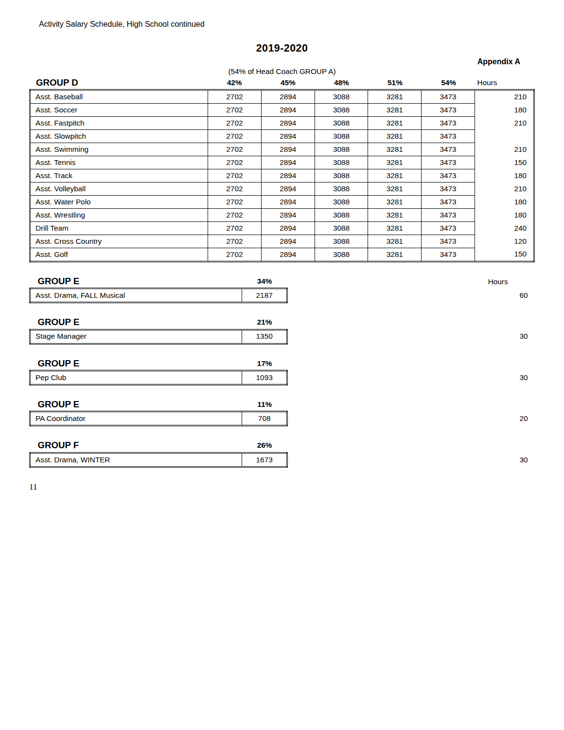Activity Salary Schedule, High School continued
2019-2020
Appendix A
(54% of Head Coach GROUP A)
| GROUP D | 42% | 45% | 48% | 51% | 54% | Hours |
| Asst. Baseball | 2702 | 2894 | 3088 | 3281 | 3473 | 210 |
| Asst. Soccer | 2702 | 2894 | 3088 | 3281 | 3473 | 180 |
| Asst. Fastpitch | 2702 | 2894 | 3088 | 3281 | 3473 | 210 |
| Asst. Slowpitch | 2702 | 2894 | 3088 | 3281 | 3473 | |
| Asst. Swimming | 2702 | 2894 | 3088 | 3281 | 3473 | 210 |
| Asst. Tennis | 2702 | 2894 | 3088 | 3281 | 3473 | 150 |
| Asst. Track | 2702 | 2894 | 3088 | 3281 | 3473 | 180 |
| Asst. Volleyball | 2702 | 2894 | 3088 | 3281 | 3473 | 210 |
| Asst. Water Polo | 2702 | 2894 | 3088 | 3281 | 3473 | 180 |
| Asst. Wrestling | 2702 | 2894 | 3088 | 3281 | 3473 | 180 |
| Drill Team | 2702 | 2894 | 3088 | 3281 | 3473 | 240 |
| Asst. Cross Country | 2702 | 2894 | 3088 | 3281 | 3473 | 120 |
| Asst. Golf | 2702 | 2894 | 3088 | 3281 | 3473 | 150 |
| GROUP E | 34% | | Hours |
| Asst. Drama, FALL Musical | 2187 | | 60 |
| GROUP E | 21% | | |
| Stage Manager | 1350 | | 30 |
| GROUP E | 17% | | |
| Pep Club | 1093 | | 30 |
| GROUP E | 11% | | |
| PA Coordinator | 708 | | 20 |
| GROUP F | 26% | | |
| Asst. Drama, WINTER | 1673 | | 30 |
11